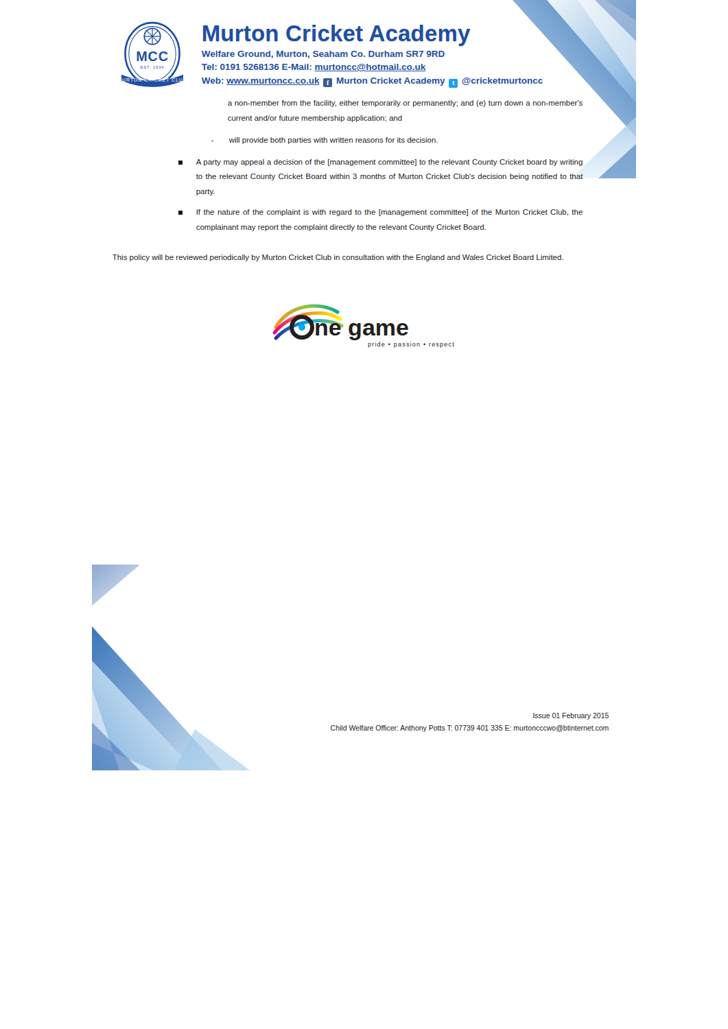MCC EST. 1934 MURTON CRICKET CLUB
Murton Cricket Academy
Welfare Ground, Murton, Seaham Co. Durham SR7 9RD
Tel: 0191 5268136 E-Mail: murtoncc@hotmail.co.uk
Web: www.murtoncc.co.uk f Murton Cricket Academy t @cricketmurtoncc
a non-member from the facility, either temporarily or permanently; and (e) turn down a non-member's current and/or future membership application; and
will provide both parties with written reasons for its decision.
A party may appeal a decision of the [management committee] to the relevant County Cricket board by writing to the relevant County Cricket Board within 3 months of Murton Cricket Club's decision being notified to that party.
If the nature of the complaint is with regard to the [management committee] of the Murton Cricket Club, the complainant may report the complaint directly to the relevant County Cricket Board.
This policy will be reviewed periodically by Murton Cricket Club in consultation with the England and Wales Cricket Board Limited.
ne game pride • passion • respect
Issue 01 February 2015
Child Welfare Officer: Anthony Potts T: 07739 401 335 E: murtoncccwo@btinternet.com